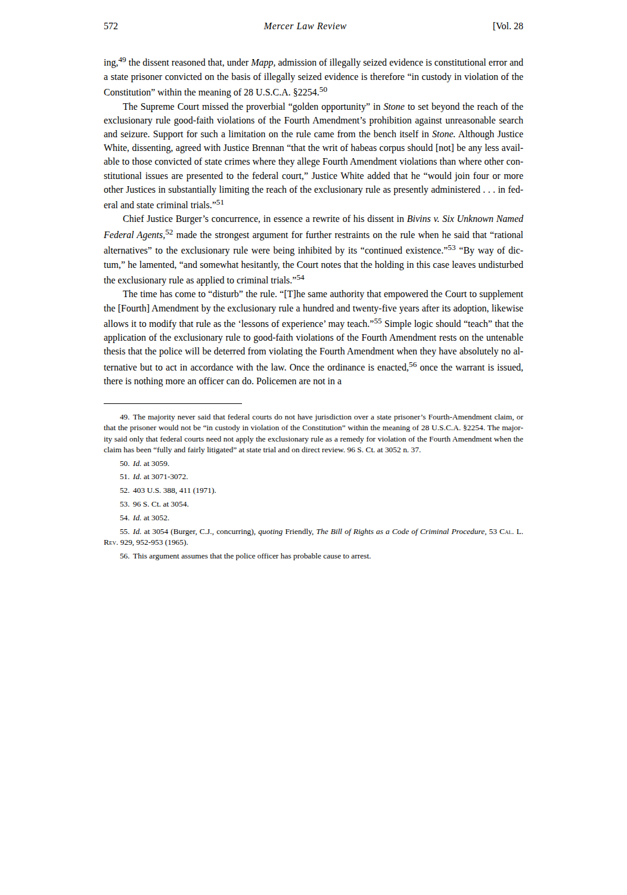572 Mercer Law Review [Vol. 28
ing,49 the dissent reasoned that, under Mapp, admission of illegally seized evidence is constitutional error and a state prisoner convicted on the basis of illegally seized evidence is therefore “in custody in violation of the Constitution” within the meaning of 28 U.S.C.A. §2254.50
The Supreme Court missed the proverbial “golden opportunity” in Stone to set beyond the reach of the exclusionary rule good-faith violations of the Fourth Amendment’s prohibition against unreasonable search and seizure. Support for such a limitation on the rule came from the bench itself in Stone. Although Justice White, dissenting, agreed with Justice Brennan “that the writ of habeas corpus should [not] be any less available to those convicted of state crimes where they allege Fourth Amendment violations than where other constitutional issues are presented to the federal court,” Justice White added that he “would join four or more other Justices in substantially limiting the reach of the exclusionary rule as presently administered . . . in federal and state criminal trials.”51
Chief Justice Burger’s concurrence, in essence a rewrite of his dissent in Bivins v. Six Unknown Named Federal Agents,52 made the strongest argument for further restraints on the rule when he said that “rational alternatives” to the exclusionary rule were being inhibited by its “continued existence.”53 “By way of dictum,” he lamented, “and somewhat hesitantly, the Court notes that the holding in this case leaves undisturbed the exclusionary rule as applied to criminal trials.”54
The time has come to “disturb” the rule. “[T]he same authority that empowered the Court to supplement the [Fourth] Amendment by the exclusionary rule a hundred and twenty-five years after its adoption, likewise allows it to modify that rule as the ‘lessons of experience’ may teach.”55 Simple logic should “teach” that the application of the exclusionary rule to good-faith violations of the Fourth Amendment rests on the untenable thesis that the police will be deterred from violating the Fourth Amendment when they have absolutely no alternative but to act in accordance with the law. Once the ordinance is enacted,56 once the warrant is issued, there is nothing more an officer can do. Policemen are not in a
The majority never said that federal courts do not have jurisdiction over a state prisoner’s Fourth-Amendment claim, or that the prisoner would not be “in custody in violation of the Constitution” within the meaning of 28 U.S.C.A. §2254. The majority said only that federal courts need not apply the exclusionary rule as a remedy for violation of the Fourth Amendment when the claim has been “fully and fairly litigated” at state trial and on direct review. 96 S. Ct. at 3052 n. 37.
Id. at 3059.
Id. at 3071-3072.
403 U.S. 388, 411 (1971).
96 S. Ct. at 3054.
Id. at 3052.
Id. at 3054 (Burger, C.J., concurring), quoting Friendly, The Bill of Rights as a Code of Criminal Procedure, 53 Cal. L. Rev. 929, 952-953 (1965).
This argument assumes that the police officer has probable cause to arrest.